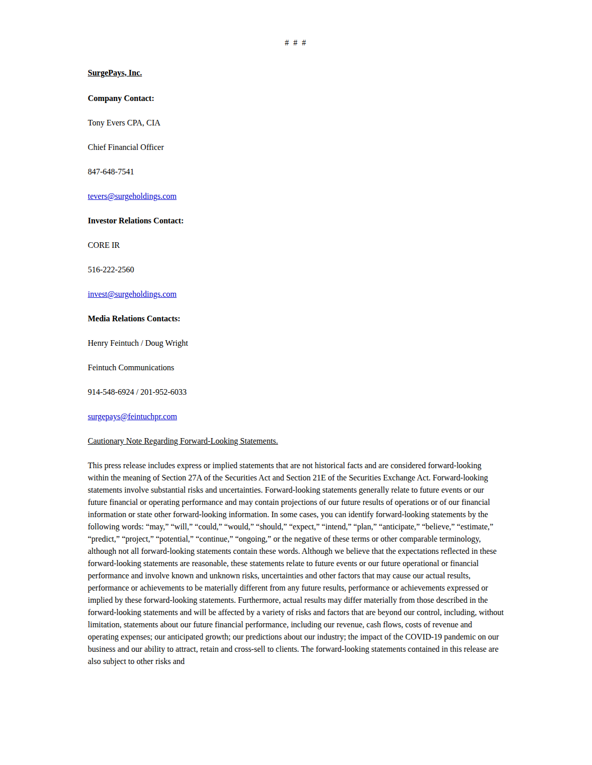# # #
SurgePays, Inc.
Company Contact:
Tony Evers CPA, CIA
Chief Financial Officer
847-648-7541
tevers@surgeholdings.com
Investor Relations Contact:
CORE IR
516-222-2560
invest@surgeholdings.com
Media Relations Contacts:
Henry Feintuch / Doug Wright
Feintuch Communications
914-548-6924 / 201-952-6033
surgepays@feintuchpr.com
Cautionary Note Regarding Forward-Looking Statements.
This press release includes express or implied statements that are not historical facts and are considered forward-looking within the meaning of Section 27A of the Securities Act and Section 21E of the Securities Exchange Act. Forward-looking statements involve substantial risks and uncertainties. Forward-looking statements generally relate to future events or our future financial or operating performance and may contain projections of our future results of operations or of our financial information or state other forward-looking information. In some cases, you can identify forward-looking statements by the following words: “may,” “will,” “could,” “would,” “should,” “expect,” “intend,” “plan,” “anticipate,” “believe,” “estimate,” “predict,” “project,” “potential,” “continue,” “ongoing,” or the negative of these terms or other comparable terminology, although not all forward-looking statements contain these words. Although we believe that the expectations reflected in these forward-looking statements are reasonable, these statements relate to future events or our future operational or financial performance and involve known and unknown risks, uncertainties and other factors that may cause our actual results, performance or achievements to be materially different from any future results, performance or achievements expressed or implied by these forward-looking statements. Furthermore, actual results may differ materially from those described in the forward-looking statements and will be affected by a variety of risks and factors that are beyond our control, including, without limitation, statements about our future financial performance, including our revenue, cash flows, costs of revenue and operating expenses; our anticipated growth; our predictions about our industry; the impact of the COVID-19 pandemic on our business and our ability to attract, retain and cross-sell to clients. The forward-looking statements contained in this release are also subject to other risks and